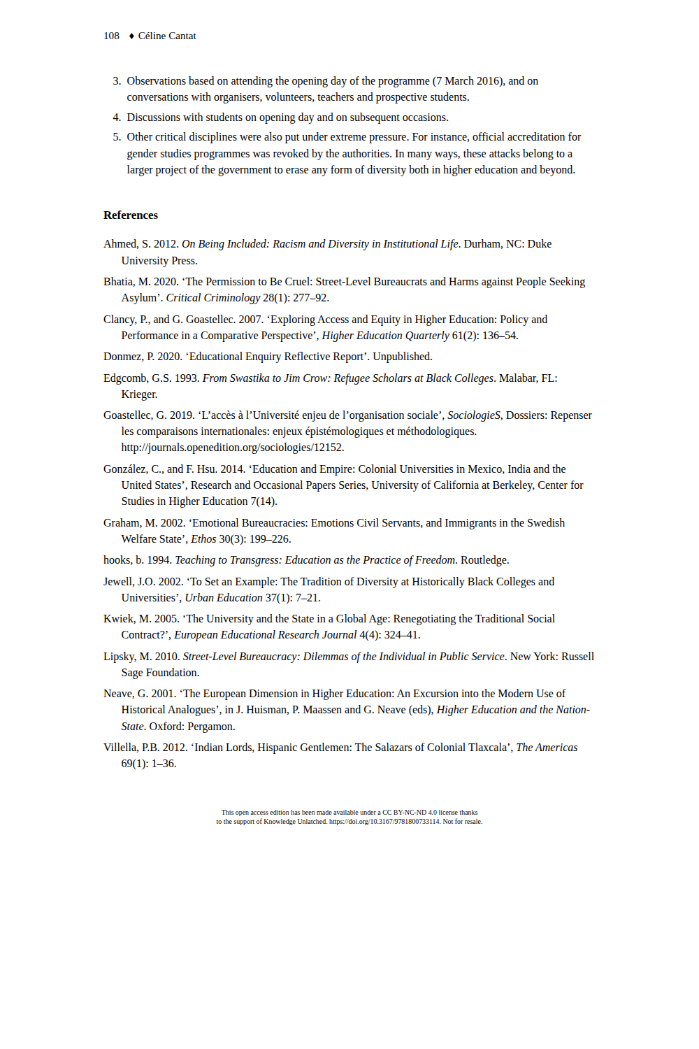108♦Céline Cantat
3. Observations based on attending the opening day of the programme (7 March 2016), and on conversations with organisers, volunteers, teachers and prospective students.
4. Discussions with students on opening day and on subsequent occasions.
5. Other critical disciplines were also put under extreme pressure. For instance, official accreditation for gender studies programmes was revoked by the authorities. In many ways, these attacks belong to a larger project of the government to erase any form of diversity both in higher education and beyond.
References
Ahmed, S. 2012. On Being Included: Racism and Diversity in Institutional Life. Durham, NC: Duke University Press.
Bhatia, M. 2020. ‘The Permission to Be Cruel: Street-Level Bureaucrats and Harms against People Seeking Asylum’. Critical Criminology 28(1): 277–92.
Clancy, P., and G. Goastellec. 2007. ‘Exploring Access and Equity in Higher Education: Policy and Performance in a Comparative Perspective’, Higher Education Quarterly 61(2): 136–54.
Donmez, P. 2020. ‘Educational Enquiry Reflective Report’. Unpublished.
Edgcomb, G.S. 1993. From Swastika to Jim Crow: Refugee Scholars at Black Colleges. Malabar, FL: Krieger.
Goastellec, G. 2019. ‘L’accès à l’Université enjeu de l’organisation sociale’, SociologieS, Dossiers: Repenser les comparaisons internationales: enjeux épistémologiques et méthodologiques. http://journals.openedition.org/sociologies/12152.
González, C., and F. Hsu. 2014. ‘Education and Empire: Colonial Universities in Mexico, India and the United States’, Research and Occasional Papers Series, University of California at Berkeley, Center for Studies in Higher Education 7(14).
Graham, M. 2002. ‘Emotional Bureaucracies: Emotions Civil Servants, and Immigrants in the Swedish Welfare State’, Ethos 30(3): 199–226.
hooks, b. 1994. Teaching to Transgress: Education as the Practice of Freedom. Routledge.
Jewell, J.O. 2002. ‘To Set an Example: The Tradition of Diversity at Historically Black Colleges and Universities’, Urban Education 37(1): 7–21.
Kwiek, M. 2005. ‘The University and the State in a Global Age: Renegotiating the Traditional Social Contract?’, European Educational Research Journal 4(4): 324–41.
Lipsky, M. 2010. Street-Level Bureaucracy: Dilemmas of the Individual in Public Service. New York: Russell Sage Foundation.
Neave, G. 2001. ‘The European Dimension in Higher Education: An Excursion into the Modern Use of Historical Analogues’, in J. Huisman, P. Maassen and G. Neave (eds), Higher Education and the Nation-State. Oxford: Pergamon.
Villella, P.B. 2012. ‘Indian Lords, Hispanic Gentlemen: The Salazars of Colonial Tlaxcala’, The Americas 69(1): 1–36.
This open access edition has been made available under a CC BY-NC-ND 4.0 license thanks
to the support of Knowledge Unlatched. https://doi.org/10.3167/9781800733114. Not for resale.